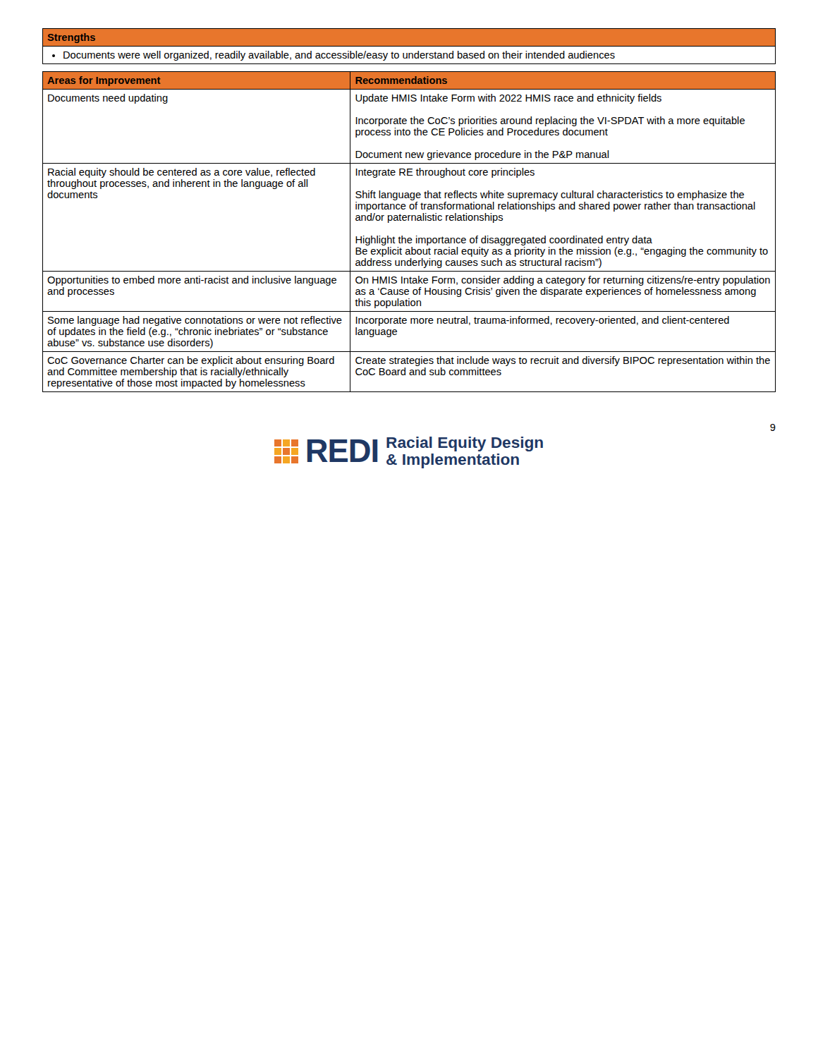| Strengths |
| Documents were well organized, readily available, and accessible/easy to understand based on their intended audiences |
| Areas for Improvement | Recommendations |
| Documents need updating | Update HMIS Intake Form with 2022 HMIS race and ethnicity fields Incorporate the CoC’s priorities around replacing the VI-SPDAT with a more equitable process into the CE Policies and Procedures document Document new grievance procedure in the P&P manual |
| Racial equity should be centered as a core value, reflected throughout processes, and inherent in the language of all documents | Integrate RE throughout core principles Shift language that reflects white supremacy cultural characteristics to emphasize the importance of transformational relationships and shared power rather than transactional and/or paternalistic relationships Highlight the importance of disaggregated coordinated entry data Be explicit about racial equity as a priority in the mission (e.g., “engaging the community to address underlying causes such as structural racism”) |
| Opportunities to embed more anti-racist and inclusive language and processes | On HMIS Intake Form, consider adding a category for returning citizens/re-entry population as a ‘Cause of Housing Crisis’ given the disparate experiences of homelessness among this population |
| Some language had negative connotations or were not reflective of updates in the field (e.g., “chronic inebriates” or “substance abuse” vs. substance use disorders) | Incorporate more neutral, trauma-informed, recovery-oriented, and client-centered language |
| CoC Governance Charter can be explicit about ensuring Board and Committee membership that is racially/ethnically representative of those most impacted by homelessness | Create strategies that include ways to recruit and diversify BIPOC representation within the CoC Board and sub committees |
9
REDI
Racial Equity Design
& Implementation